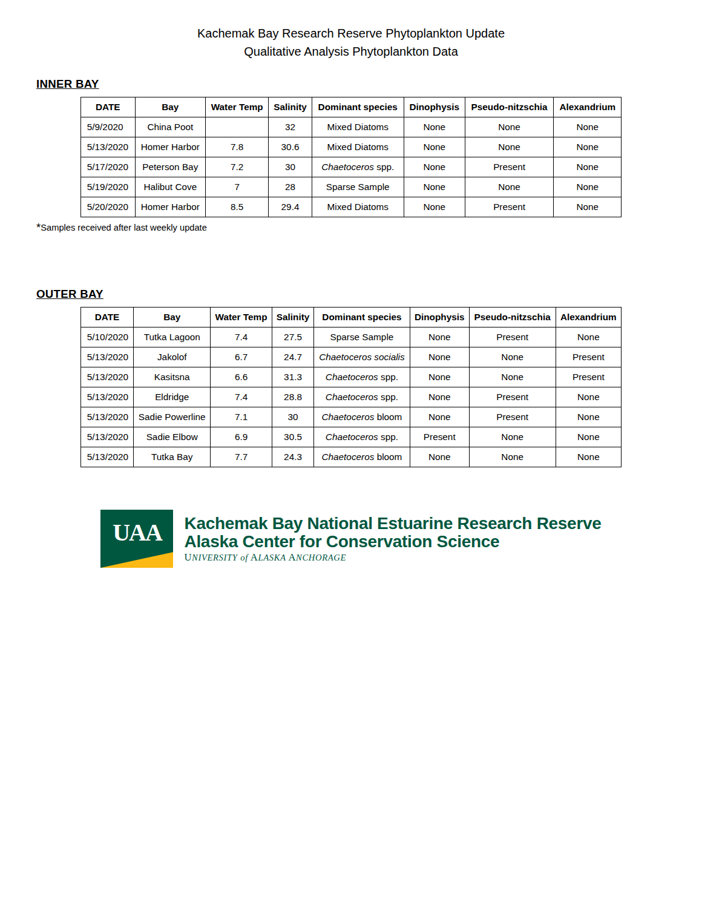Kachemak Bay Research Reserve Phytoplankton Update
Qualitative Analysis Phytoplankton Data
INNER BAY
| DATE | Bay | Water Temp | Salinity | Dominant species | Dinophysis | Pseudo-nitzschia | Alexandrium |
| --- | --- | --- | --- | --- | --- | --- | --- |
| 5/9/2020 | China Poot | | 32 | Mixed Diatoms | None | None | None |
| 5/13/2020 | Homer Harbor | 7.8 | 30.6 | Mixed Diatoms | None | None | None |
| 5/17/2020 | Peterson Bay | 7.2 | 30 | Chaetoceros spp. | None | Present | None |
| 5/19/2020 | Halibut Cove | 7 | 28 | Sparse Sample | None | None | None |
| 5/20/2020 | Homer Harbor | 8.5 | 29.4 | Mixed Diatoms | None | Present | None |
*Samples received after last weekly update
OUTER BAY
| DATE | Bay | Water Temp | Salinity | Dominant species | Dinophysis | Pseudo-nitzschia | Alexandrium |
| --- | --- | --- | --- | --- | --- | --- | --- |
| 5/10/2020 | Tutka Lagoon | 7.4 | 27.5 | Sparse Sample | None | Present | None |
| 5/13/2020 | Jakolof | 6.7 | 24.7 | Chaetoceros socialis | None | None | Present |
| 5/13/2020 | Kasitsna | 6.6 | 31.3 | Chaetoceros spp. | None | None | Present |
| 5/13/2020 | Eldridge | 7.4 | 28.8 | Chaetoceros spp. | None | Present | None |
| 5/13/2020 | Sadie Powerline | 7.1 | 30 | Chaetoceros bloom | None | Present | None |
| 5/13/2020 | Sadie Elbow | 6.9 | 30.5 | Chaetoceros spp. | Present | None | None |
| 5/13/2020 | Tutka Bay | 7.7 | 24.3 | Chaetoceros bloom | None | None | None |
UAA
Kachemak Bay National Estuarine Research Reserve
Alaska Center for Conservation Science
UNIVERSITY of ALASKA ANCHORAGE